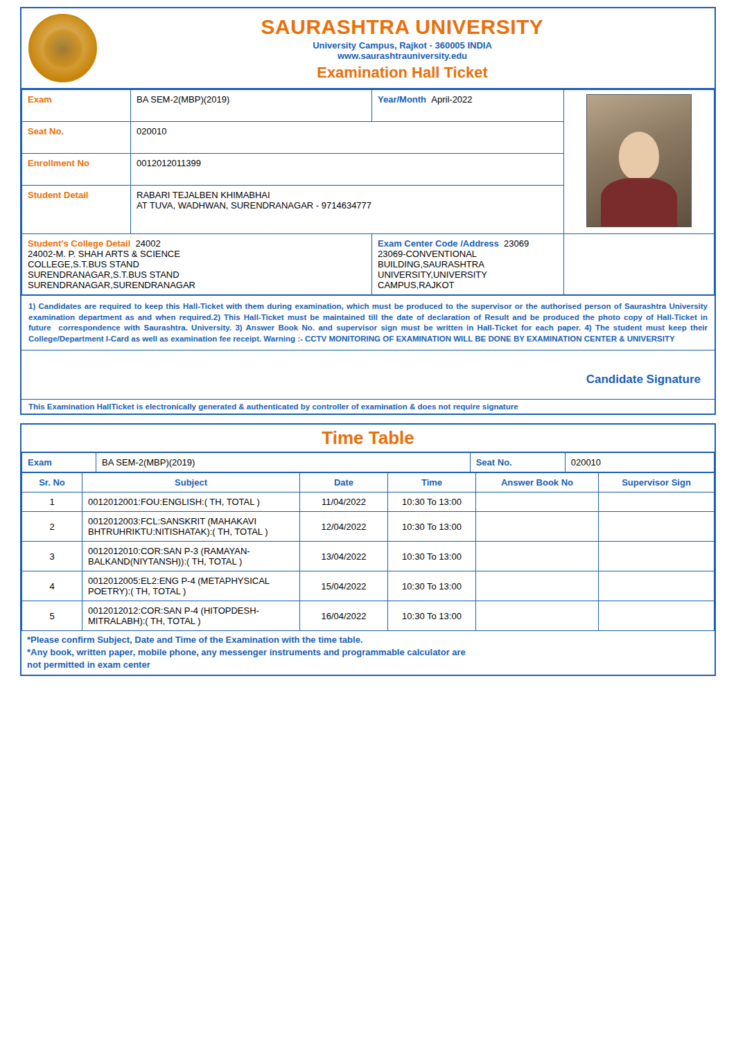SAURASHTRA UNIVERSITY
University Campus, Rajkot - 360005 INDIA
www.saurashtrauniversity.edu
Examination Hall Ticket
| Exam | BA SEM-2(MBP)(2019) | Year/Month April-2022 | |
| Seat No. | 020010 |
| Enrollment No | 0012012011399 |
| Student Detail | RABARI TEJALBEN KHIMABHAI AT TUVA, WADHWAN, SURENDRANAGAR - 9714634777 |
| Student's College Detail 24002 24002-M. P. SHAH ARTS & SCIENCE COLLEGE,S.T.BUS STAND SURENDRANAGAR,S.T.BUS STAND SURENDRANAGAR,SURENDRANAGAR | Exam Center Code /Address 23069 23069-CONVENTIONAL BUILDING,SAURASHTRA UNIVERSITY,UNIVERSITY CAMPUS,RAJKOT | |
1) Candidates are required to keep this Hall-Ticket with them during examination, which must be produced to the supervisor or the authorised person of Saurashtra University examination department as and when required.2) This Hall-Ticket must be maintained till the date of declaration of Result and be produced the photo copy of Hall-Ticket in future correspondence with Saurashtra. University. 3) Answer Book No. and supervisor sign must be written in Hall-Ticket for each paper. 4) The student must keep their College/Department I-Card as well as examination fee receipt. Warning :- CCTV MONITORING OF EXAMINATION WILL BE DONE BY EXAMINATION CENTER & UNIVERSITY
Candidate Signature
This Examination HallTicket is electronically generated & authenticated by controller of examination & does not require signature
Time Table
| Exam | BA SEM-2(MBP)(2019) | Seat No. | 020010 |
| Sr. No | Subject | Date | Time | Answer Book No | Supervisor Sign |
| --- | --- | --- | --- | --- | --- |
| 1 | 0012012001:FOU:ENGLISH:( TH, TOTAL ) | 11/04/2022 | 10:30 To 13:00 | | |
| 2 | 0012012003:FCL:SANSKRIT (MAHAKAVI BHTRUHRIKTU:NITISHATAK):( TH, TOTAL ) | 12/04/2022 | 10:30 To 13:00 | | |
| 3 | 0012012010:COR:SAN P-3 (RAMAYAN-BALKAND(NIYTANSH)):( TH, TOTAL ) | 13/04/2022 | 10:30 To 13:00 | | |
| 4 | 0012012005:EL2:ENG P-4 (METAPHYSICAL POETRY):( TH, TOTAL ) | 15/04/2022 | 10:30 To 13:00 | | |
| 5 | 0012012012:COR:SAN P-4 (HITOPDESH-MITRALABH):( TH, TOTAL ) | 16/04/2022 | 10:30 To 13:00 | | |
*Please confirm Subject, Date and Time of the Examination with the time table.
*Any book, written paper, mobile phone, any messenger instruments and programmable calculator are
not permitted in exam center